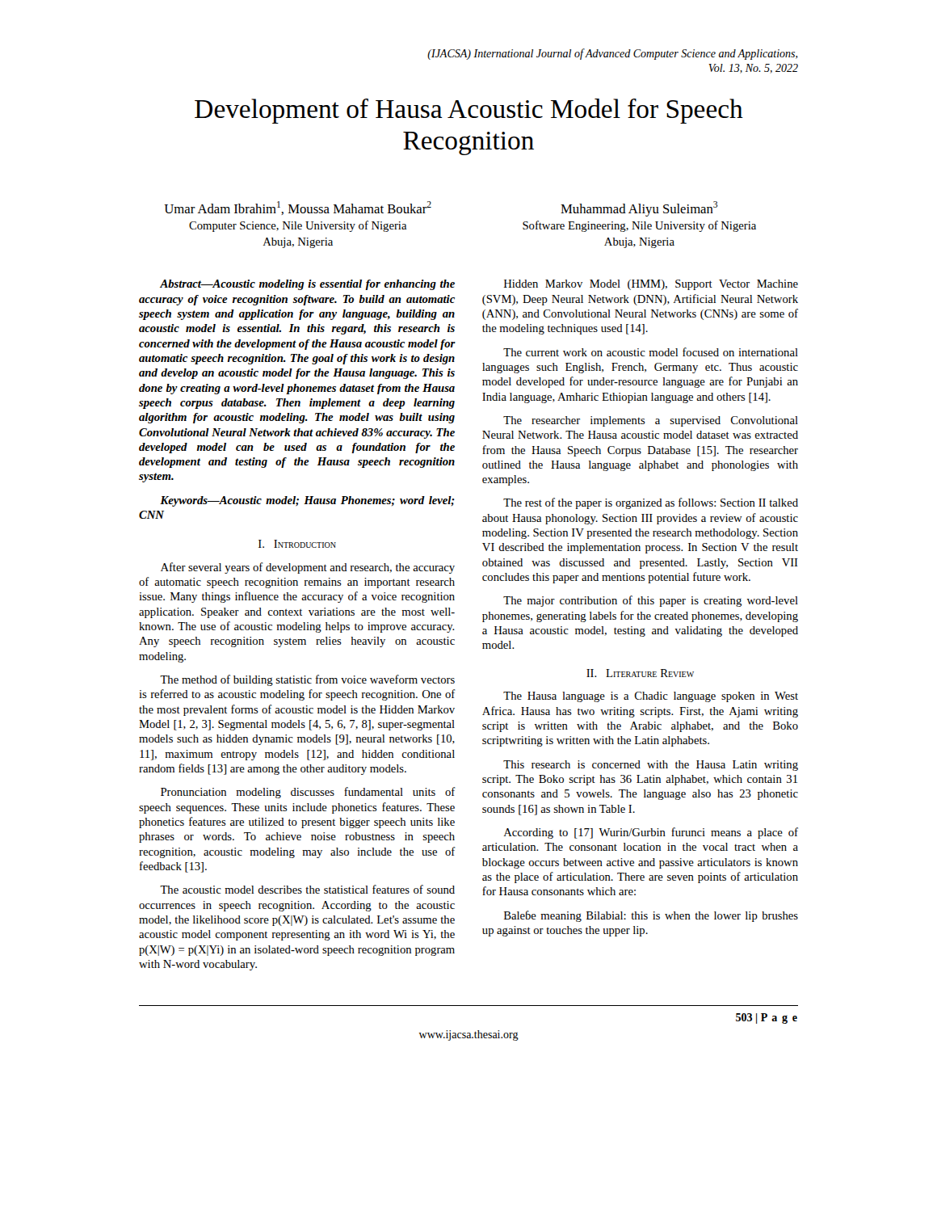(IJACSA) International Journal of Advanced Computer Science and Applications,
Vol. 13, No. 5, 2022
Development of Hausa Acoustic Model for Speech Recognition
Umar Adam Ibrahim1, Moussa Mahamat Boukar2
Computer Science, Nile University of Nigeria
Abuja, Nigeria
Muhammad Aliyu Suleiman3
Software Engineering, Nile University of Nigeria
Abuja, Nigeria
Abstract—Acoustic modeling is essential for enhancing the accuracy of voice recognition software. To build an automatic speech system and application for any language, building an acoustic model is essential. In this regard, this research is concerned with the development of the Hausa acoustic model for automatic speech recognition. The goal of this work is to design and develop an acoustic model for the Hausa language. This is done by creating a word-level phonemes dataset from the Hausa speech corpus database. Then implement a deep learning algorithm for acoustic modeling. The model was built using Convolutional Neural Network that achieved 83% accuracy. The developed model can be used as a foundation for the development and testing of the Hausa speech recognition system.
Keywords—Acoustic model; Hausa Phonemes; word level; CNN
I. Introduction
After several years of development and research, the accuracy of automatic speech recognition remains an important research issue. Many things influence the accuracy of a voice recognition application. Speaker and context variations are the most well-known. The use of acoustic modeling helps to improve accuracy. Any speech recognition system relies heavily on acoustic modeling.
The method of building statistic from voice waveform vectors is referred to as acoustic modeling for speech recognition. One of the most prevalent forms of acoustic model is the Hidden Markov Model [1, 2, 3]. Segmental models [4, 5, 6, 7, 8], super-segmental models such as hidden dynamic models [9], neural networks [10, 11], maximum entropy models [12], and hidden conditional random fields [13] are among the other auditory models.
Pronunciation modeling discusses fundamental units of speech sequences. These units include phonetics features. These phonetics features are utilized to present bigger speech units like phrases or words. To achieve noise robustness in speech recognition, acoustic modeling may also include the use of feedback [13].
The acoustic model describes the statistical features of sound occurrences in speech recognition. According to the acoustic model, the likelihood score p(X|W) is calculated. Let's assume the acoustic model component representing an ith word Wi is Yi, the p(X|W) = p(X|Yi) in an isolated-word speech recognition program with N-word vocabulary.
Hidden Markov Model (HMM), Support Vector Machine (SVM), Deep Neural Network (DNN), Artificial Neural Network (ANN), and Convolutional Neural Networks (CNNs) are some of the modeling techniques used [14].
The current work on acoustic model focused on international languages such English, French, Germany etc. Thus acoustic model developed for under-resource language are for Punjabi an India language, Amharic Ethiopian language and others [14].
The researcher implements a supervised Convolutional Neural Network. The Hausa acoustic model dataset was extracted from the Hausa Speech Corpus Database [15]. The researcher outlined the Hausa language alphabet and phonologies with examples.
The rest of the paper is organized as follows: Section II talked about Hausa phonology. Section III provides a review of acoustic modeling. Section IV presented the research methodology. Section VI described the implementation process. In Section V the result obtained was discussed and presented. Lastly, Section VII concludes this paper and mentions potential future work.
The major contribution of this paper is creating word-level phonemes, generating labels for the created phonemes, developing a Hausa acoustic model, testing and validating the developed model.
II. Literature Review
The Hausa language is a Chadic language spoken in West Africa. Hausa has two writing scripts. First, the Ajami writing script is written with the Arabic alphabet, and the Boko scriptwriting is written with the Latin alphabets.
This research is concerned with the Hausa Latin writing script. The Boko script has 36 Latin alphabet, which contain 31 consonants and 5 vowels. The language also has 23 phonetic sounds [16] as shown in Table I.
According to [17] Wurin/Gurbin furunci means a place of articulation. The consonant location in the vocal tract when a blockage occurs between active and passive articulators is known as the place of articulation. There are seven points of articulation for Hausa consonants which are:
Baleɓe meaning Bilabial: this is when the lower lip brushes up against or touches the upper lip.
503 | P a g e
www.ijacsa.thesai.org